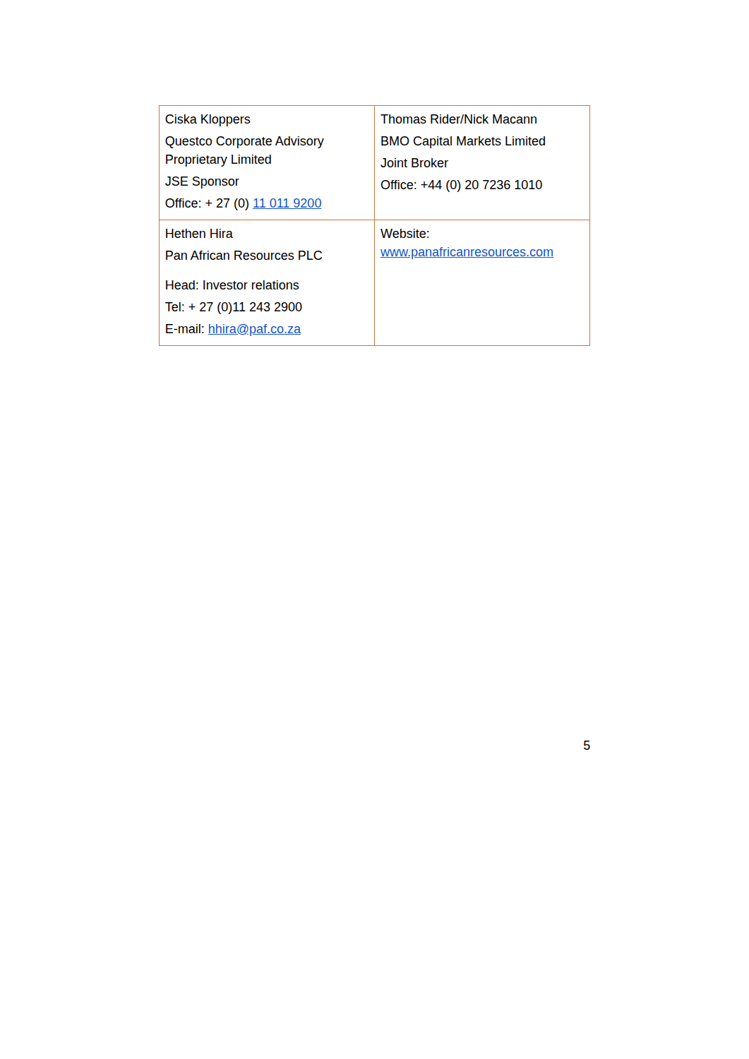| Ciska Kloppers Questco Corporate Advisory Proprietary Limited JSE Sponsor Office: + 27 (0) 11 011 9200 | Thomas Rider/Nick Macann BMO Capital Markets Limited Joint Broker Office: +44 (0) 20 7236 1010 |
| Hethen Hira Pan African Resources PLC Head: Investor relations Tel: + 27 (0)11 243 2900 E-mail: hhira@paf.co.za | Website: www.panafricanresources.com |
5